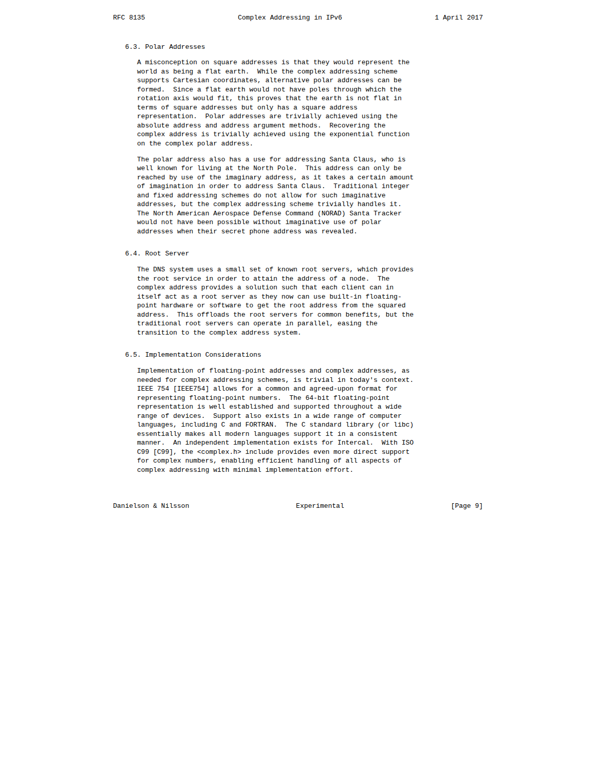RFC 8135 Complex Addressing in IPv6 1 April 2017
6.3. Polar Addresses
A misconception on square addresses is that they would represent the world as being a flat earth. While the complex addressing scheme supports Cartesian coordinates, alternative polar addresses can be formed. Since a flat earth would not have poles through which the rotation axis would fit, this proves that the earth is not flat in terms of square addresses but only has a square address representation. Polar addresses are trivially achieved using the absolute address and address argument methods. Recovering the complex address is trivially achieved using the exponential function on the complex polar address.
The polar address also has a use for addressing Santa Claus, who is well known for living at the North Pole. This address can only be reached by use of the imaginary address, as it takes a certain amount of imagination in order to address Santa Claus. Traditional integer and fixed addressing schemes do not allow for such imaginative addresses, but the complex addressing scheme trivially handles it. The North American Aerospace Defense Command (NORAD) Santa Tracker would not have been possible without imaginative use of polar addresses when their secret phone address was revealed.
6.4. Root Server
The DNS system uses a small set of known root servers, which provides the root service in order to attain the address of a node. The complex address provides a solution such that each client can in itself act as a root server as they now can use built-in floating- point hardware or software to get the root address from the squared address. This offloads the root servers for common benefits, but the traditional root servers can operate in parallel, easing the transition to the complex address system.
6.5. Implementation Considerations
Implementation of floating-point addresses and complex addresses, as needed for complex addressing schemes, is trivial in today's context. IEEE 754 [IEEE754] allows for a common and agreed-upon format for representing floating-point numbers. The 64-bit floating-point representation is well established and supported throughout a wide range of devices. Support also exists in a wide range of computer languages, including C and FORTRAN. The C standard library (or libc) essentially makes all modern languages support it in a consistent manner. An independent implementation exists for Intercal. With ISO C99 [C99], the <complex.h> include provides even more direct support for complex numbers, enabling efficient handling of all aspects of complex addressing with minimal implementation effort.
Danielson & Nilsson Experimental [Page 9]